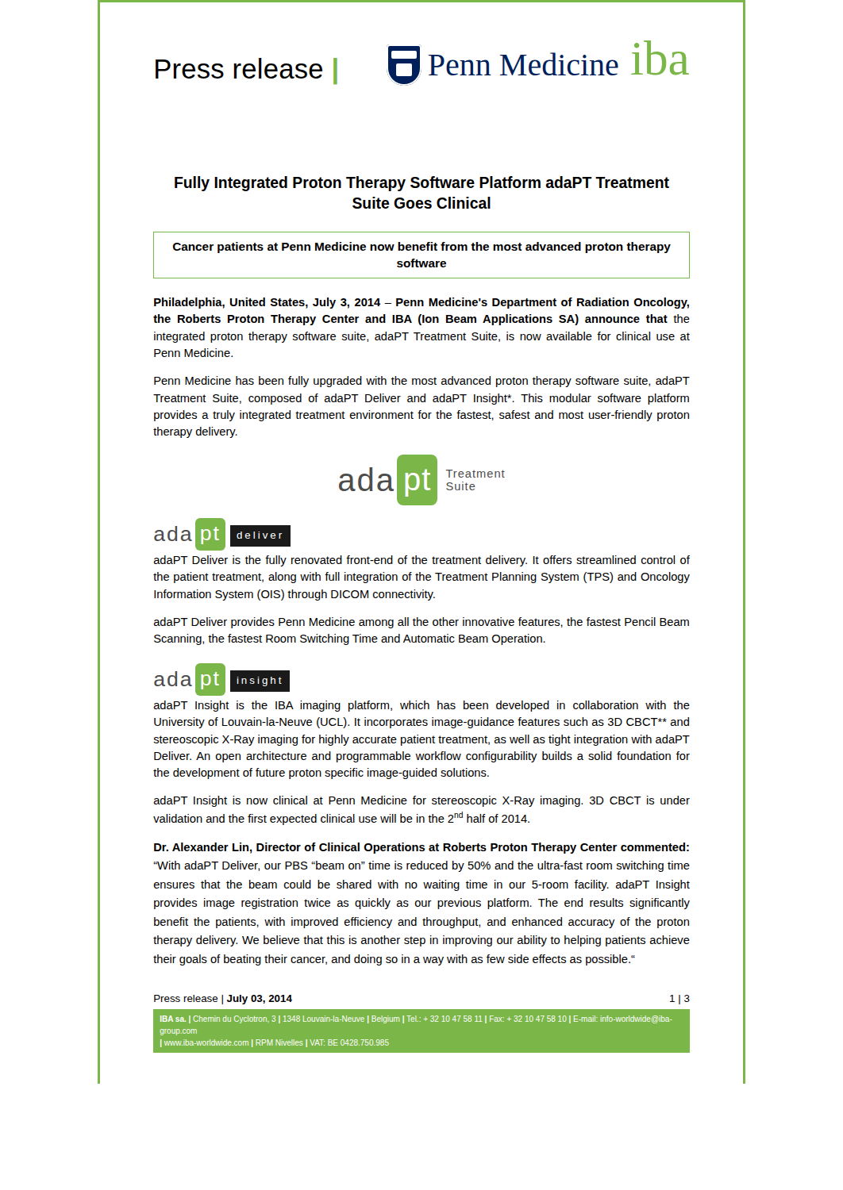Press release |
Penn Medicine
iba
Fully Integrated Proton Therapy Software Platform adaPT Treatment Suite Goes Clinical
Cancer patients at Penn Medicine now benefit from the most advanced proton therapy software
Philadelphia, United States, July 3, 2014 – Penn Medicine's Department of Radiation Oncology, the Roberts Proton Therapy Center and IBA (Ion Beam Applications SA) announce that the integrated proton therapy software suite, adaPT Treatment Suite, is now available for clinical use at Penn Medicine.
Penn Medicine has been fully upgraded with the most advanced proton therapy software suite, adaPT Treatment Suite, composed of adaPT Deliver and adaPT Insight*. This modular software platform provides a truly integrated treatment environment for the fastest, safest and most user-friendly proton therapy delivery.
adapt Treatment
Suite
adapt deliver
adaPT Deliver is the fully renovated front-end of the treatment delivery. It offers streamlined control of the patient treatment, along with full integration of the Treatment Planning System (TPS) and Oncology Information System (OIS) through DICOM connectivity.
adaPT Deliver provides Penn Medicine among all the other innovative features, the fastest Pencil Beam Scanning, the fastest Room Switching Time and Automatic Beam Operation.
adapt insight
adaPT Insight is the IBA imaging platform, which has been developed in collaboration with the University of Louvain-la-Neuve (UCL). It incorporates image-guidance features such as 3D CBCT** and stereoscopic X-Ray imaging for highly accurate patient treatment, as well as tight integration with adaPT Deliver. An open architecture and programmable workflow configurability builds a solid foundation for the development of future proton specific image-guided solutions.
adaPT Insight is now clinical at Penn Medicine for stereoscopic X-Ray imaging. 3D CBCT is under validation and the first expected clinical use will be in the 2nd half of 2014.
Dr. Alexander Lin, Director of Clinical Operations at Roberts Proton Therapy Center commented: “With adaPT Deliver, our PBS “beam on” time is reduced by 50% and the ultra-fast room switching time ensures that the beam could be shared with no waiting time in our 5-room facility. adaPT Insight provides image registration twice as quickly as our previous platform. The end results significantly benefit the patients, with improved efficiency and throughput, and enhanced accuracy of the proton therapy delivery. We believe that this is another step in improving our ability to helping patients achieve their goals of beating their cancer, and doing so in a way with as few side effects as possible.“
Press release | July 03, 2014 1 | 3
IBA sa. | Chemin du Cyclotron, 3 | 1348 Louvain-la-Neuve | Belgium | Tel.: + 32 10 47 58 11 | Fax: + 32 10 47 58 10 | E-mail: info-worldwide@iba-group.com
| www.iba-worldwide.com | RPM Nivelles | VAT: BE 0428.750.985